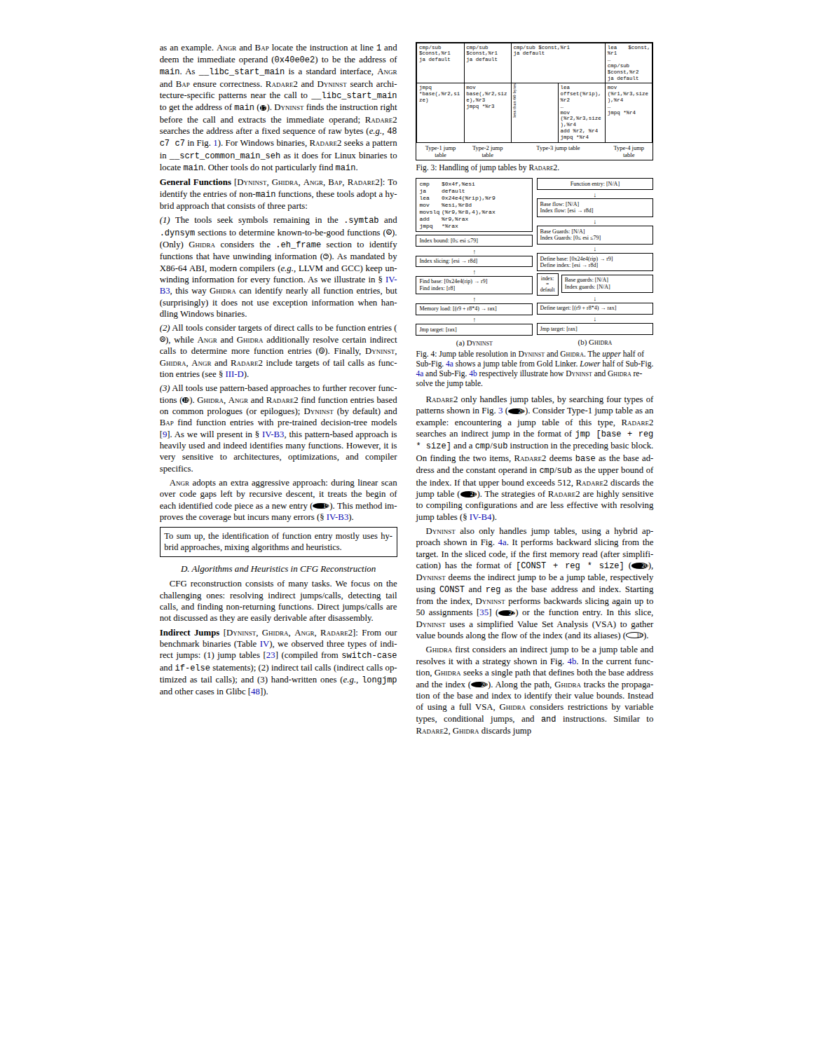as an example. Angr and Bap locate the instruction at line 1 and deem the immediate operand (0x40e0e2) to be the address of main. As __libc_start_main is a standard interface, Angr and Bap ensure correctness. Radare2 and Dyninst search architecture-specific patterns near the call to __libc_start_main to get the address of main (17). Dyninst finds the instruction right before the call and extracts the immediate operand; Radare2 searches the address after a fixed sequence of raw bytes (e.g., 48 c7 c7 in Fig. 1). For Windows binaries, Radare2 seeks a pattern in __scrt_common_main_seh as it does for Linux binaries to locate main. Other tools do not particularly find main.
General Functions [Dyninst, Ghidra, Angr, Bap, Radare2]: To identify the entries of non-main functions, these tools adopt a hybrid approach that consists of three parts:
(1) The tools seek symbols remaining in the .symtab and .dynsym sections to determine known-to-be-good functions (6). (Only) Ghidra considers the .eh_frame section to identify functions that have unwinding information (7). As mandated by X86-64 ABI, modern compilers (e.g., LLVM and GCC) keep unwinding information for every function. As we illustrate in § IV-B3, this way Ghidra can identify nearly all function entries, but (surprisingly) it does not use exception information when handling Windows binaries.
(2) All tools consider targets of direct calls to be function entries (8), while Angr and Ghidra additionally resolve certain indirect calls to determine more function entries (9). Finally, Dyninst, Ghidra, Angr and Radare2 include targets of tail calls as function entries (see § III-D).
(3) All tools use pattern-based approaches to further recover functions (18). Ghidra, Angr and Radare2 find function entries based on common prologues (or epilogues); Dyninst (by default) and Bap find function entries with pre-trained decision-tree models [9]. As we will present in § IV-B3, this pattern-based approach is heavily used and indeed identifies many functions. However, it is very sensitive to architectures, optimizations, and compiler specifics.
Angr adopts an extra aggressive approach: during linear scan over code gaps left by recursive descent, it treats the begin of each identified code piece as a new entry (19). This method improves the coverage but incurs many errors (§ IV-B3).
To sum up, the identification of function entry mostly uses hybrid approaches, mixing algorithms and heuristics.
D. Algorithms and Heuristics in CFG Reconstruction
CFG reconstruction consists of many tasks. We focus on the challenging ones: resolving indirect jumps/calls, detecting tail calls, and finding non-returning functions. Direct jumps/calls are not discussed as they are easily derivable after disassembly.
Indirect Jumps [Dyninst, Ghidra, Angr, Radare2]: From our benchmark binaries (Table IV), we observed three types of indirect jumps: (1) jump tables [23] (compiled from switch-case and if-else statements); (2) indirect tail calls (indirect calls optimized as tail calls); and (3) hand-written ones (e.g., longjmp and other cases in Glibc [48]).
| cmp/sub $const,%r1 ja default | cmp/sub $const,%r1 ja default | cmp/sub $const,%r1 ja default | lea $const, %r1 … cmp/sub $const,%r2 ja default |
| jmpq *base(,%r2,size) | mov base(,%r2,size),%r3 jmpq *%r3 | less than 60 bytes | lea offset(%rip),%r2 … mov (%r2,%r3,size),%r4 add %r2, %r4 jmpq *%r4 | mov (%r1,%r3,size),%r4 … jmpq *%r4 |
| Type-1 jump table | Type-2 jump table | Type-3 jump table | Type-4 jump table |
Fig. 3: Handling of jump tables by Radare2.
| cmp | $0x4f,%esi |
| ja | default |
| lea | 0x24e4(%rip),%r9 |
| mov | %esi,%r8d |
| movslq | (%r9,%r8,4),%rax |
| add | %r9,%rax |
| jmpq | *%rax |
Index bound: [0≤ esi ≤79]
↑
Index slicing: [esi → r8d]
↑
Find base: [0x24e4(rip) → r9]
Find index: [r8]
↑
Memory load: [(r9 + r8*4) → rax]
↑
Jmp target: [rax]
(a) Dyninst
Function entry: [N/A]
↓
Base flow: [N/A]
Index flow: [esi → r8d]
↓
Base Guards: [N/A]
Index Guards: [0≤ esi ≤79]
↓
Define base: [0x24e4(rip) → r9]
Define index: [esi → r8d]
index: = default
Base guards: [N/A]
Index guards: [N/A]
↓
Define target: [(r9 + r8*4) → rax]
↓
Jmp target: [rax]
(b) Ghidra
Fig. 4: Jump table resolution in Dyninst and Ghidra. The upper half of Sub-Fig. 4a shows a jump table from Gold Linker. Lower half of Sub-Fig. 4a and Sub-Fig. 4b respectively illustrate how Dyninst and Ghidra resolve the jump table.
Radare2 only handles jump tables, by searching four types of patterns shown in Fig. 3 (20). Consider Type-1 jump table as an example: encountering a jump table of this type, Radare2 searches an indirect jump in the format of jmp [base + reg * size] and a cmp/sub instruction in the preceding basic block. On finding the two items, Radare2 deems base as the base address and the constant operand in cmp/sub as the upper bound of the index. If that upper bound exceeds 512, Radare2 discards the jump table (21). The strategies of Radare2 are highly sensitive to compiling configurations and are less effective with resolving jump tables (§ IV-B4).
Dyninst also only handles jump tables, using a hybrid approach shown in Fig. 4a. It performs backward slicing from the target. In the sliced code, if the first memory read (after simplification) has the format of [CONST + reg * size] (20), Dyninst deems the indirect jump to be a jump table, respectively using CONST and reg as the base address and index. Starting from the index, Dyninst performs backwards slicing again up to 50 assignments [35] (22) or the function entry. In this slice, Dyninst uses a simplified Value Set Analysis (VSA) to gather value bounds along the flow of the index (and its aliases) (10).
Ghidra first considers an indirect jump to be a jump table and resolves it with a strategy shown in Fig. 4b. In the current function, Ghidra seeks a single path that defines both the base address and the index (20). Along the path, Ghidra tracks the propagation of the base and index to identify their value bounds. Instead of using a full VSA, Ghidra considers restrictions by variable types, conditional jumps, and and instructions. Similar to Radare2, Ghidra discards jump